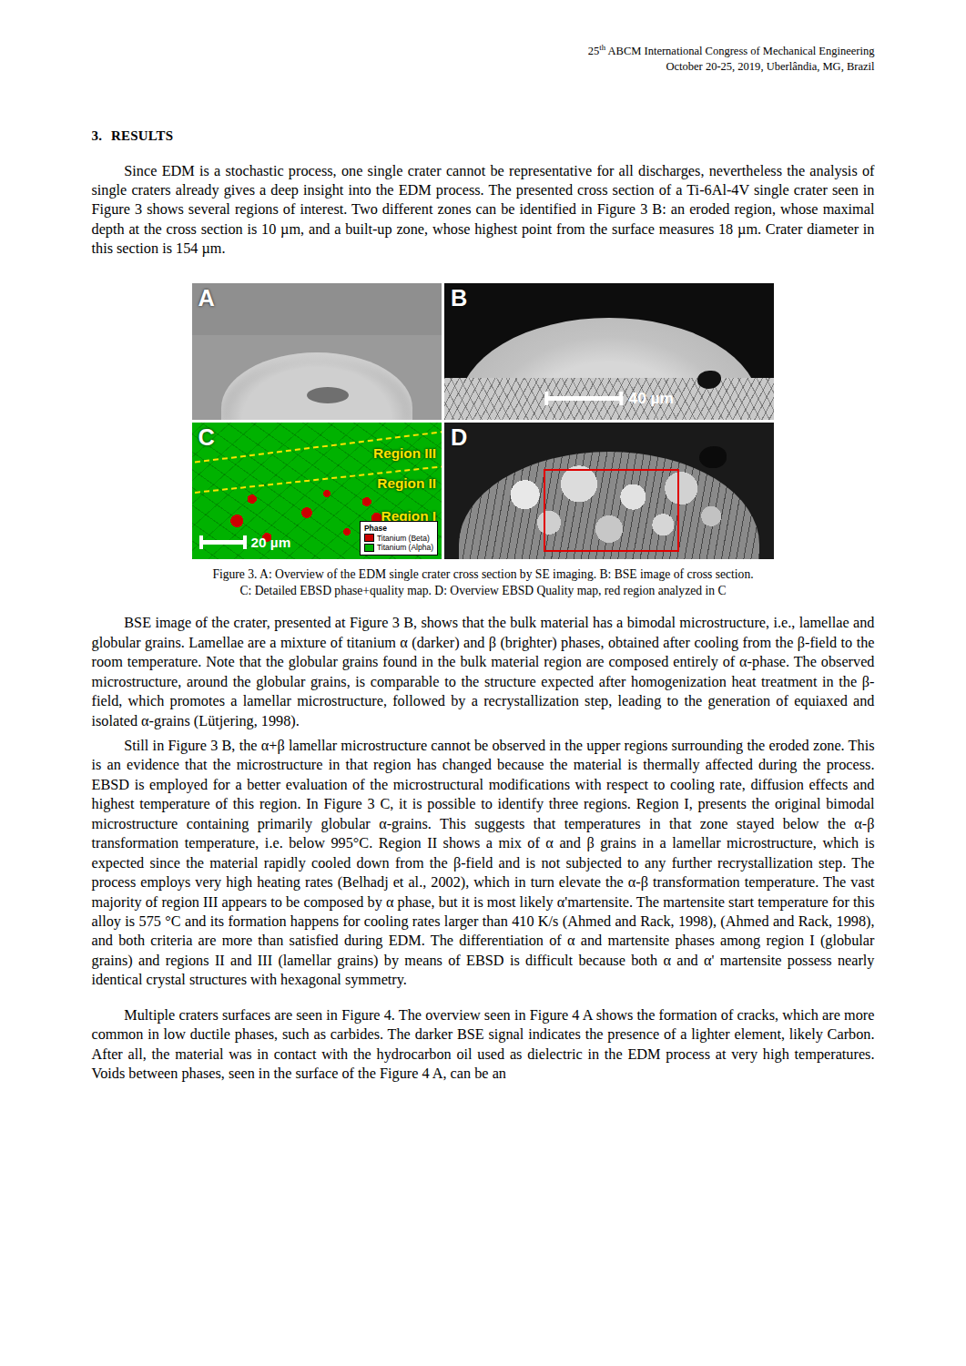25th ABCM International Congress of Mechanical Engineering
October 20-25, 2019, Uberlândia, MG, Brazil
3. RESULTS
Since EDM is a stochastic process, one single crater cannot be representative for all discharges, nevertheless the analysis of single craters already gives a deep insight into the EDM process. The presented cross section of a Ti-6Al-4V single crater seen in Figure 3 shows several regions of interest. Two different zones can be identified in Figure 3 B: an eroded region, whose maximal depth at the cross section is 10 µm, and a built-up zone, whose highest point from the surface measures 18 µm. Crater diameter in this section is 154 µm.
A
B
40 µm
C
Region III Region II Region I
Phase
Titanium (Beta)
Titanium (Alpha)
20 µm
D
Figure 3. A: Overview of the EDM single crater cross section by SE imaging. B: BSE image of cross section. C: Detailed EBSD phase+quality map. D: Overview EBSD Quality map, red region analyzed in C
BSE image of the crater, presented at Figure 3 B, shows that the bulk material has a bimodal microstructure, i.e., lamellae and globular grains. Lamellae are a mixture of titanium α (darker) and β (brighter) phases, obtained after cooling from the β-field to the room temperature. Note that the globular grains found in the bulk material region are composed entirely of α-phase. The observed microstructure, around the globular grains, is comparable to the structure expected after homogenization heat treatment in the β-field, which promotes a lamellar microstructure, followed by a recrystallization step, leading to the generation of equiaxed and isolated α-grains (Lütjering, 1998).
Still in Figure 3 B, the α+β lamellar microstructure cannot be observed in the upper regions surrounding the eroded zone. This is an evidence that the microstructure in that region has changed because the material is thermally affected during the process. EBSD is employed for a better evaluation of the microstructural modifications with respect to cooling rate, diffusion effects and highest temperature of this region. In Figure 3 C, it is possible to identify three regions. Region I, presents the original bimodal microstructure containing primarily globular α-grains. This suggests that temperatures in that zone stayed below the α-β transformation temperature, i.e. below 995°C. Region II shows a mix of α and β grains in a lamellar microstructure, which is expected since the material rapidly cooled down from the β-field and is not subjected to any further recrystallization step. The process employs very high heating rates (Belhadj et al., 2002), which in turn elevate the α-β transformation temperature. The vast majority of region III appears to be composed by α phase, but it is most likely α'martensite. The martensite start temperature for this alloy is 575 °C and its formation happens for cooling rates larger than 410 K/s (Ahmed and Rack, 1998), (Ahmed and Rack, 1998), and both criteria are more than satisfied during EDM. The differentiation of α and martensite phases among region I (globular grains) and regions II and III (lamellar grains) by means of EBSD is difficult because both α and α' martensite possess nearly identical crystal structures with hexagonal symmetry.
Multiple craters surfaces are seen in Figure 4. The overview seen in Figure 4 A shows the formation of cracks, which are more common in low ductile phases, such as carbides. The darker BSE signal indicates the presence of a lighter element, likely Carbon. After all, the material was in contact with the hydrocarbon oil used as dielectric in the EDM process at very high temperatures. Voids between phases, seen in the surface of the Figure 4 A, can be an